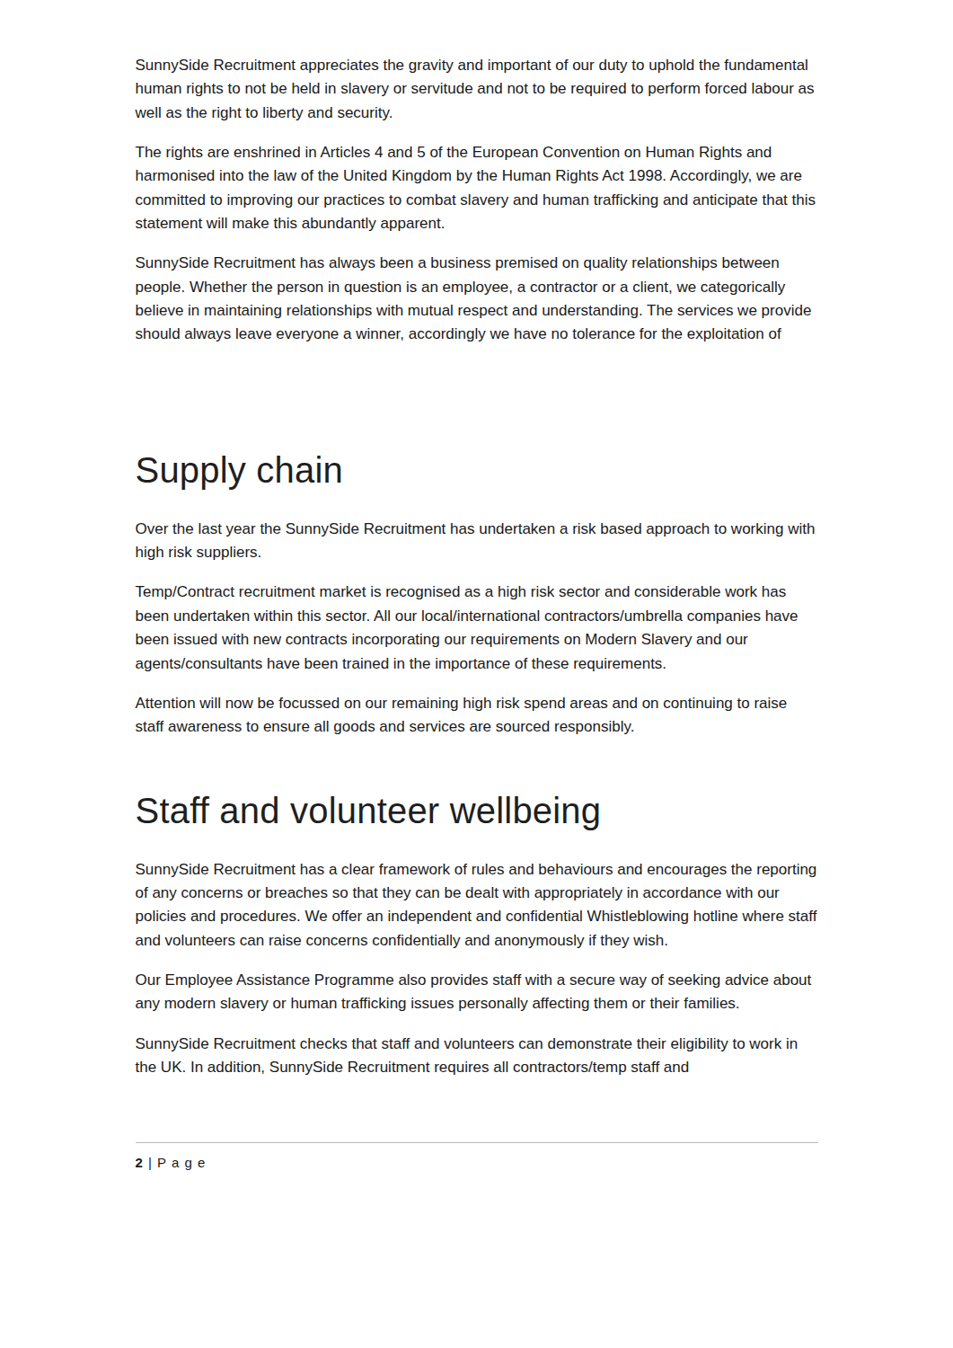SunnySide Recruitment appreciates the gravity and important of our duty to uphold the fundamental human rights to not be held in slavery or servitude and not to be required to perform forced labour as well as the right to liberty and security.
The rights are enshrined in Articles 4 and 5 of the European Convention on Human Rights and harmonised into the law of the United Kingdom by the Human Rights Act 1998. Accordingly, we are committed to improving our practices to combat slavery and human trafficking and anticipate that this statement will make this abundantly apparent.
SunnySide Recruitment has always been a business premised on quality relationships between people. Whether the person in question is an employee, a contractor or a client, we categorically believe in maintaining relationships with mutual respect and understanding. The services we provide should always leave everyone a winner, accordingly we have no tolerance for the exploitation of
Supply chain
Over the last year the SunnySide Recruitment has undertaken a risk based approach to working with high risk suppliers.
Temp/Contract recruitment market is recognised as a high risk sector and considerable work has been undertaken within this sector. All our local/international contractors/umbrella companies have been issued with new contracts incorporating our requirements on Modern Slavery and our agents/consultants have been trained in the importance of these requirements.
Attention will now be focussed on our remaining high risk spend areas and on continuing to raise staff awareness to ensure all goods and services are sourced responsibly.
Staff and volunteer wellbeing
SunnySide Recruitment has a clear framework of rules and behaviours and encourages the reporting of any concerns or breaches so that they can be dealt with appropriately in accordance with our policies and procedures. We offer an independent and confidential Whistleblowing hotline where staff and volunteers can raise concerns confidentially and anonymously if they wish.
Our Employee Assistance Programme also provides staff with a secure way of seeking advice about any modern slavery or human trafficking issues personally affecting them or their families.
SunnySide Recruitment checks that staff and volunteers can demonstrate their eligibility to work in the UK. In addition, SunnySide Recruitment requires all contractors/temp staff and
2 | P a g e